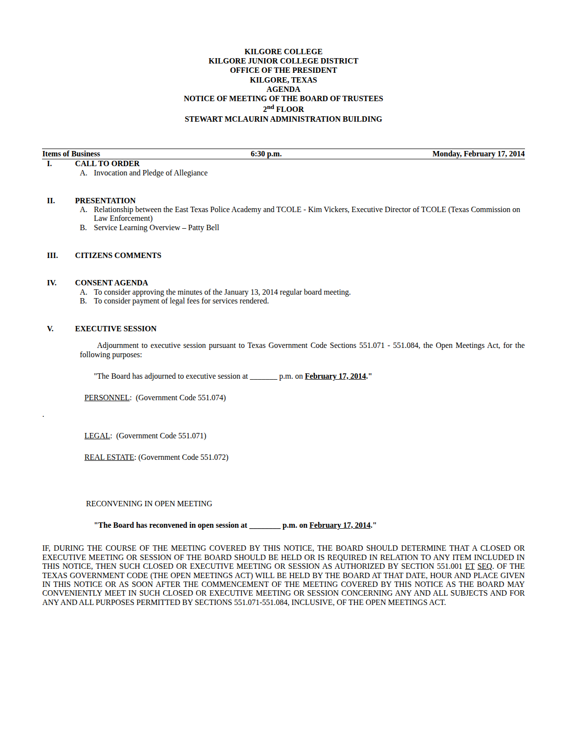KILGORE COLLEGE
KILGORE JUNIOR COLLEGE DISTRICT
OFFICE OF THE PRESIDENT
KILGORE, TEXAS
AGENDA
NOTICE OF MEETING OF THE BOARD OF TRUSTEES
2nd FLOOR
STEWART MCLAURIN ADMINISTRATION BUILDING
Items of Business 6:30 p.m. Monday, February 17, 2014
I.
CALL TO ORDER
A. Invocation and Pledge of Allegiance
II.
PRESENTATION
A. Relationship between the East Texas Police Academy and TCOLE - Kim Vickers, Executive Director of TCOLE (Texas Commission on Law Enforcement)
B. Service Learning Overview – Patty Bell
III.
CITIZENS COMMENTS
IV.
CONSENT AGENDA
A. To consider approving the minutes of the January 13, 2014 regular board meeting.
B. To consider payment of legal fees for services rendered.
V.
EXECUTIVE SESSION
Adjournment to executive session pursuant to Texas Government Code Sections 551.071 - 551.084, the Open Meetings Act, for the following purposes:
"The Board has adjourned to executive session at _______ p.m. on February 17, 2014."
PERSONNEL: (Government Code 551.074)
.
LEGAL: (Government Code 551.071)
REAL ESTATE: (Government Code 551.072)
RECONVENING IN OPEN MEETING
"The Board has reconvened in open session at ________ p.m. on February 17, 2014."
If, during the course of the meeting covered by this notice, the Board should determine that a closed or executive meeting or session of the Board should be held or is required in relation to any item included in this notice, then such closed or executive meeting or session as authorized by Section 551.001 et seq. of the Texas Government Code (the Open Meetings Act) will be held by the Board at that date, hour and place given in this notice or as soon after the commencement of the meeting covered by this notice as the Board may conveniently meet in such closed or executive meeting or session concerning any and all subjects and for any and all purposes permitted by Sections 551.071-551.084, inclusive, of the Open Meetings Act.